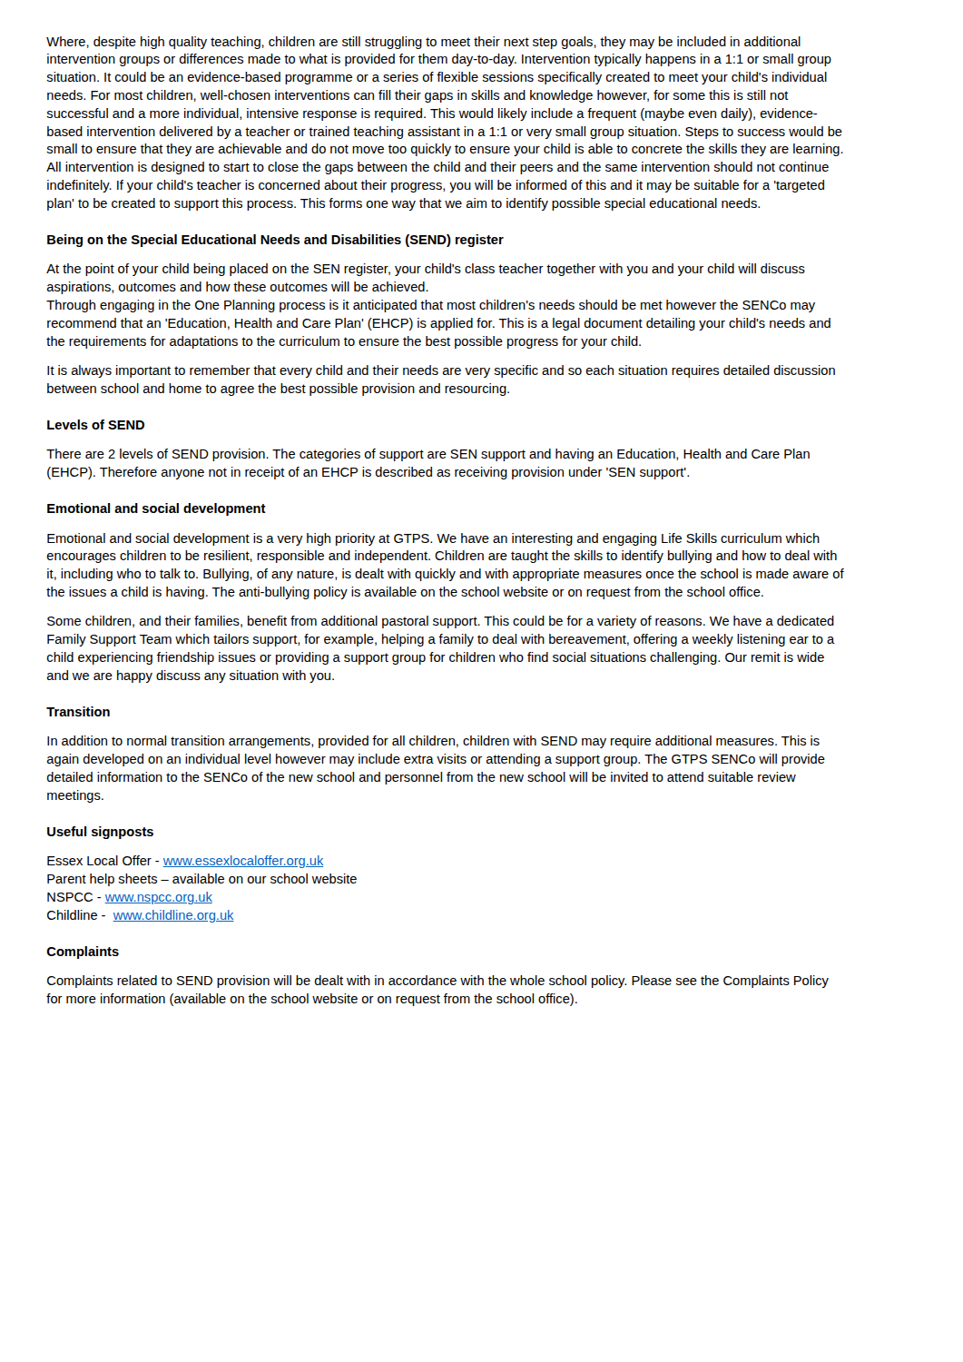Where, despite high quality teaching, children are still struggling to meet their next step goals, they may be included in additional intervention groups or differences made to what is provided for them day-to-day. Intervention typically happens in a 1:1 or small group situation. It could be an evidence-based programme or a series of flexible sessions specifically created to meet your child's individual needs. For most children, well-chosen interventions can fill their gaps in skills and knowledge however, for some this is still not successful and a more individual, intensive response is required. This would likely include a frequent (maybe even daily), evidence-based intervention delivered by a teacher or trained teaching assistant in a 1:1 or very small group situation. Steps to success would be small to ensure that they are achievable and do not move too quickly to ensure your child is able to concrete the skills they are learning. All intervention is designed to start to close the gaps between the child and their peers and the same intervention should not continue indefinitely. If your child's teacher is concerned about their progress, you will be informed of this and it may be suitable for a 'targeted plan' to be created to support this process. This forms one way that we aim to identify possible special educational needs.
Being on the Special Educational Needs and Disabilities (SEND) register
At the point of your child being placed on the SEN register, your child's class teacher together with you and your child will discuss aspirations, outcomes and how these outcomes will be achieved.
Through engaging in the One Planning process is it anticipated that most children's needs should be met however the SENCo may recommend that an 'Education, Health and Care Plan' (EHCP) is applied for. This is a legal document detailing your child's needs and the requirements for adaptations to the curriculum to ensure the best possible progress for your child.
It is always important to remember that every child and their needs are very specific and so each situation requires detailed discussion between school and home to agree the best possible provision and resourcing.
Levels of SEND
There are 2 levels of SEND provision. The categories of support are SEN support and having an Education, Health and Care Plan (EHCP). Therefore anyone not in receipt of an EHCP is described as receiving provision under 'SEN support'.
Emotional and social development
Emotional and social development is a very high priority at GTPS. We have an interesting and engaging Life Skills curriculum which encourages children to be resilient, responsible and independent. Children are taught the skills to identify bullying and how to deal with it, including who to talk to. Bullying, of any nature, is dealt with quickly and with appropriate measures once the school is made aware of the issues a child is having. The anti-bullying policy is available on the school website or on request from the school office.
Some children, and their families, benefit from additional pastoral support. This could be for a variety of reasons. We have a dedicated Family Support Team which tailors support, for example, helping a family to deal with bereavement, offering a weekly listening ear to a child experiencing friendship issues or providing a support group for children who find social situations challenging. Our remit is wide and we are happy discuss any situation with you.
Transition
In addition to normal transition arrangements, provided for all children, children with SEND may require additional measures. This is again developed on an individual level however may include extra visits or attending a support group. The GTPS SENCo will provide detailed information to the SENCo of the new school and personnel from the new school will be invited to attend suitable review meetings.
Useful signposts
Essex Local Offer - www.essexlocaloffer.org.uk
Parent help sheets – available on our school website
NSPCC - www.nspcc.org.uk
Childline - www.childline.org.uk
Complaints
Complaints related to SEND provision will be dealt with in accordance with the whole school policy. Please see the Complaints Policy for more information (available on the school website or on request from the school office).